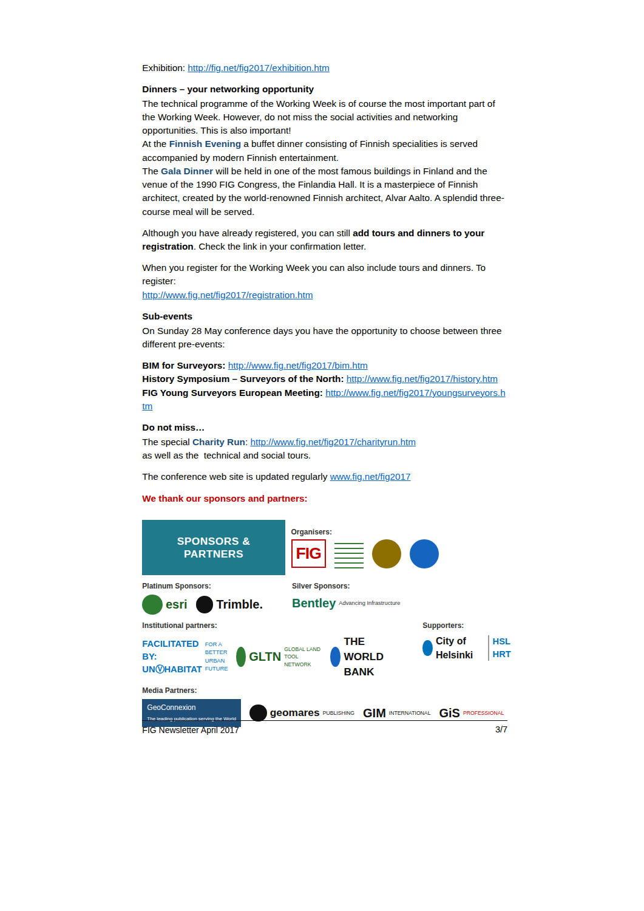Exhibition: http://fig.net/fig2017/exhibition.htm
Dinners – your networking opportunity
The technical programme of the Working Week is of course the most important part of the Working Week. However, do not miss the social activities and networking opportunities. This is also important!
At the Finnish Evening a buffet dinner consisting of Finnish specialities is served accompanied by modern Finnish entertainment.
The Gala Dinner will be held in one of the most famous buildings in Finland and the venue of the 1990 FIG Congress, the Finlandia Hall. It is a masterpiece of Finnish architect, created by the world-renowned Finnish architect, Alvar Aalto. A splendid three-course meal will be served.
Although you have already registered, you can still add tours and dinners to your registration. Check the link in your confirmation letter.
When you register for the Working Week you can also include tours and dinners. To register:
http://www.fig.net/fig2017/registration.htm
Sub-events
On Sunday 28 May conference days you have the opportunity to choose between three different pre-events:
BIM for Surveyors: http://www.fig.net/fig2017/bim.htm
History Symposium – Surveyors of the North: http://www.fig.net/fig2017/history.htm
FIG Young Surveyors European Meeting: http://www.fig.net/fig2017/youngsurveyors.htm
Do not miss…
The special Charity Run: http://www.fig.net/fig2017/charityrun.htm
as well as the technical and social tours.
The conference web site is updated regularly www.fig.net/fig2017
We thank our sponsors and partners:
SPONSORS &
PARTNERS
Organisers:
FIG
Platinum Sponsors:
esri Trimble.
Silver Sponsors:
BentleyAdvancing Infrastructure
Institutional partners:
FACILITATED BY:
UNⓋHABITAT
FOR A BETTER URBAN FUTURE GLTN
GLOBAL LAND TOOL NETWORK THE WORLD BANK
Supporters:
City of Helsinki HSL
HRT
Media Partners:
GeoConnexion
The leading publication serving the World geomares
PUBLISHING GIM
INTERNATIONAL GiS
PROFESSIONAL
FIG Newsletter April 2017 3/7